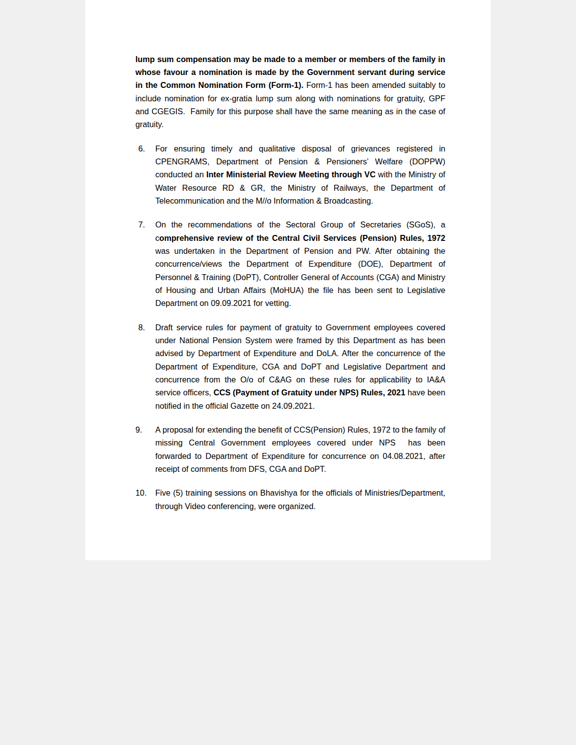lump sum compensation may be made to a member or members of the family in whose favour a nomination is made by the Government servant during service in the Common Nomination Form (Form-1). Form-1 has been amended suitably to include nomination for ex-gratia lump sum along with nominations for gratuity, GPF and CGEGIS. Family for this purpose shall have the same meaning as in the case of gratuity.
For ensuring timely and qualitative disposal of grievances registered in CPENGRAMS, Department of Pension & Pensioners’ Welfare (DOPPW) conducted an Inter Ministerial Review Meeting through VC with the Ministry of Water Resource RD & GR, the Ministry of Railways, the Department of Telecommunication and the M//o Information & Broadcasting.
On the recommendations of the Sectoral Group of Secretaries (SGoS), a comprehensive review of the Central Civil Services (Pension) Rules, 1972 was undertaken in the Department of Pension and PW. After obtaining the concurrence/views the Department of Expenditure (DOE), Department of Personnel & Training (DoPT), Controller General of Accounts (CGA) and Ministry of Housing and Urban Affairs (MoHUA) the file has been sent to Legislative Department on 09.09.2021 for vetting.
Draft service rules for payment of gratuity to Government employees covered under National Pension System were framed by this Department as has been advised by Department of Expenditure and DoLA. After the concurrence of the Department of Expenditure, CGA and DoPT and Legislative Department and concurrence from the O/o of C&AG on these rules for applicability to IA&A service officers, CCS (Payment of Gratuity under NPS) Rules, 2021 have been notified in the official Gazette on 24.09.2021.
A proposal for extending the benefit of CCS(Pension) Rules, 1972 to the family of missing Central Government employees covered under NPS has been forwarded to Department of Expenditure for concurrence on 04.08.2021, after receipt of comments from DFS, CGA and DoPT.
Five (5) training sessions on Bhavishya for the officials of Ministries/Department, through Video conferencing, were organized.